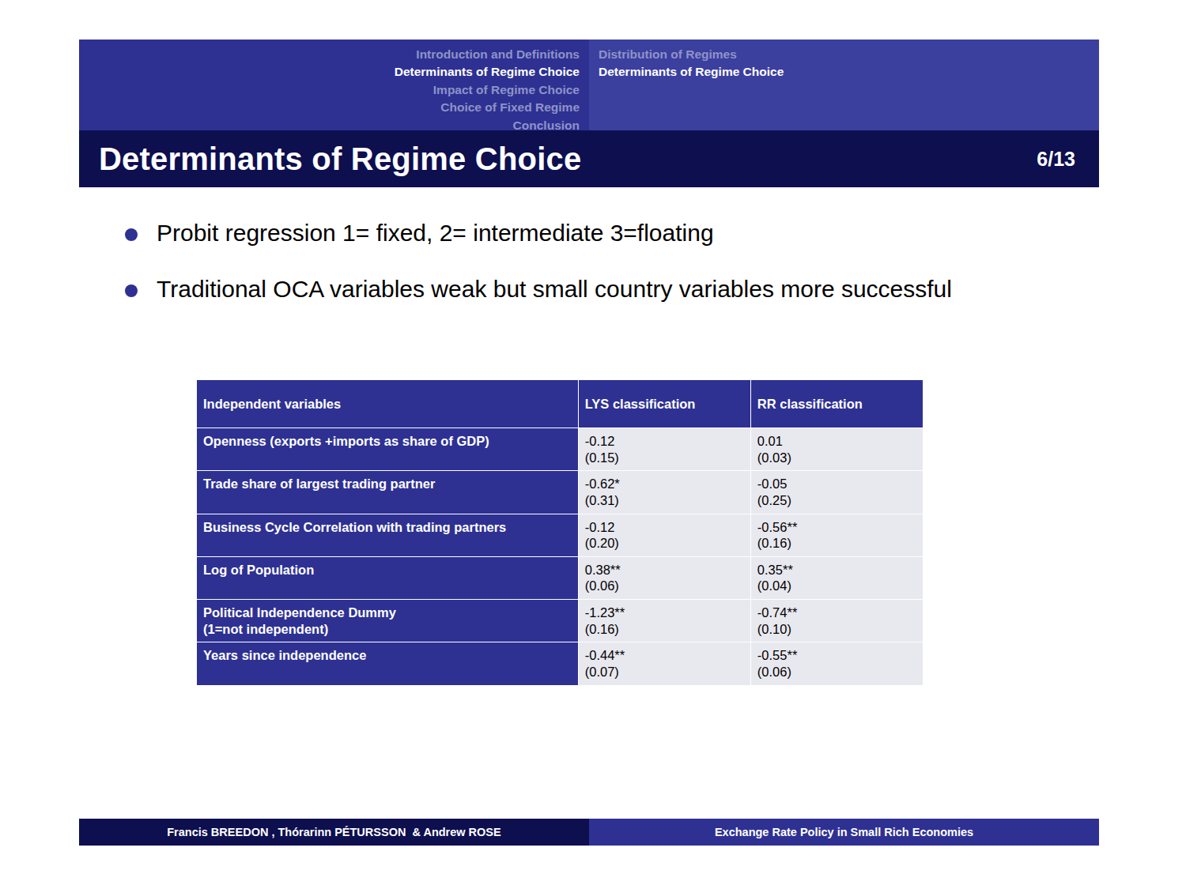Introduction and Definitions
Determinants of Regime Choice
Impact of Regime Choice
Choice of Fixed Regime
Conclusion
Distribution of Regimes
Determinants of Regime Choice
Determinants of Regime Choice
6/13
Probit regression 1= fixed, 2= intermediate 3=floating
Traditional OCA variables weak but small country variables more successful
| Independent variables | LYS classification | RR classification |
| --- | --- | --- |
| Openness (exports +imports as share of GDP) | -0.12 (0.15) | 0.01 (0.03) |
| Trade share of largest trading partner | -0.62* (0.31) | -0.05 (0.25) |
| Business Cycle Correlation with trading partners | -0.12 (0.20) | -0.56** (0.16) |
| Log of Population | 0.38** (0.06) | 0.35** (0.04) |
| Political Independence Dummy (1=not independent) | -1.23** (0.16) | -0.74** (0.10) |
| Years since independence | -0.44** (0.07) | -0.55** (0.06) |
Francis BREEDON , Thórarinn PÉTURSSON & Andrew ROSE
Exchange Rate Policy in Small Rich Economies